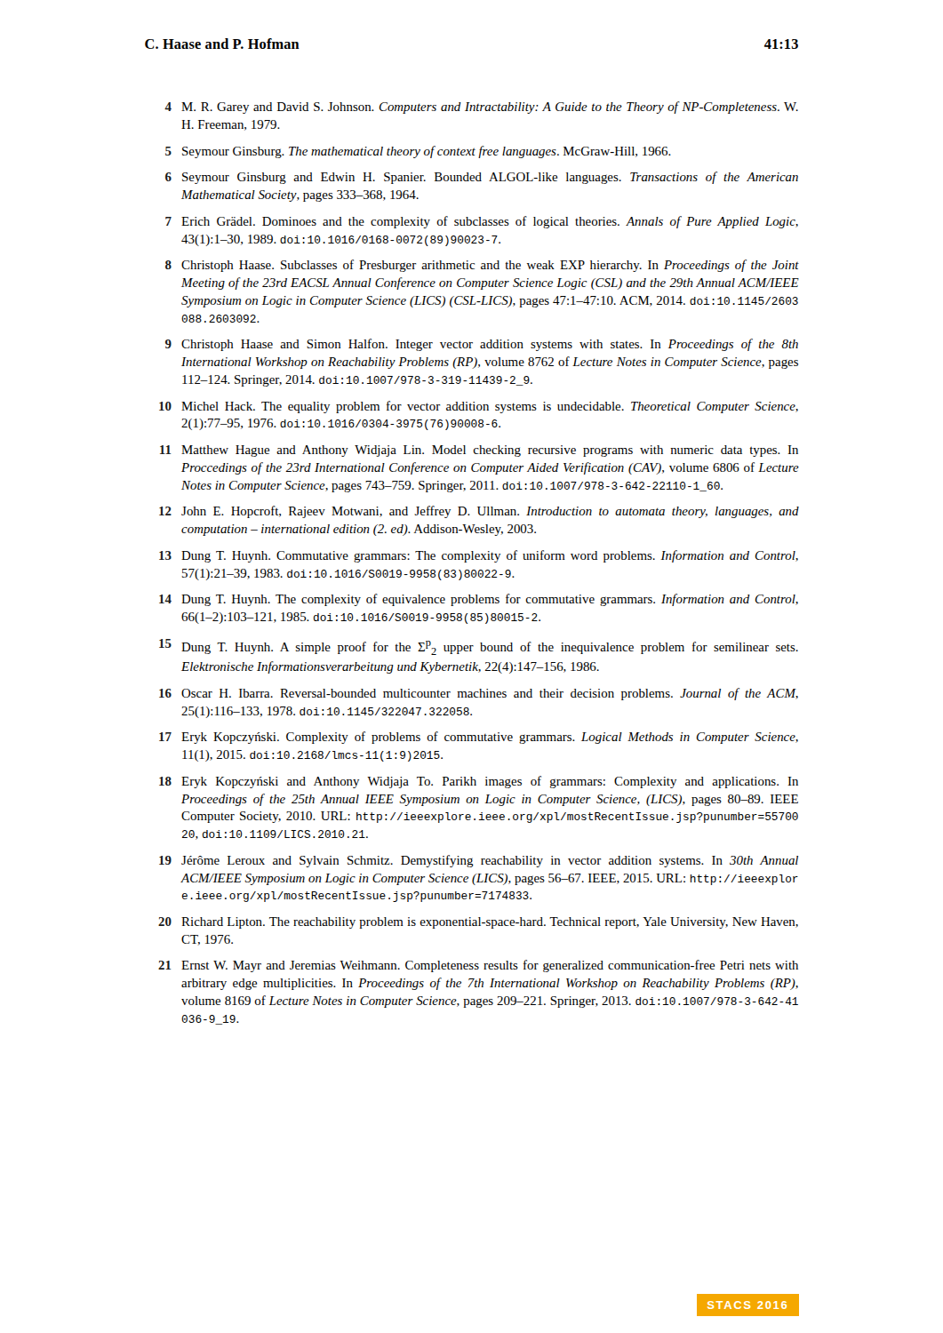C. Haase and P. Hofman 41:13
M. R. Garey and David S. Johnson. Computers and Intractability: A Guide to the Theory of NP-Completeness. W. H. Freeman, 1979.
Seymour Ginsburg. The mathematical theory of context free languages. McGraw-Hill, 1966.
Seymour Ginsburg and Edwin H. Spanier. Bounded ALGOL-like languages. Transactions of the American Mathematical Society, pages 333–368, 1964.
Erich Grädel. Dominoes and the complexity of subclasses of logical theories. Annals of Pure Applied Logic, 43(1):1–30, 1989. doi:10.1016/0168-0072(89)90023-7.
Christoph Haase. Subclasses of Presburger arithmetic and the weak EXP hierarchy. In Proceedings of the Joint Meeting of the 23rd EACSL Annual Conference on Computer Science Logic (CSL) and the 29th Annual ACM/IEEE Symposium on Logic in Computer Science (LICS) (CSL-LICS), pages 47:1–47:10. ACM, 2014. doi:10.1145/2603088.2603092.
Christoph Haase and Simon Halfon. Integer vector addition systems with states. In Proceedings of the 8th International Workshop on Reachability Problems (RP), volume 8762 of Lecture Notes in Computer Science, pages 112–124. Springer, 2014. doi:10.1007/978-3-319-11439-2_9.
Michel Hack. The equality problem for vector addition systems is undecidable. Theoretical Computer Science, 2(1):77–95, 1976. doi:10.1016/0304-3975(76)90008-6.
Matthew Hague and Anthony Widjaja Lin. Model checking recursive programs with numeric data types. In Proccedings of the 23rd International Conference on Computer Aided Verification (CAV), volume 6806 of Lecture Notes in Computer Science, pages 743–759. Springer, 2011. doi:10.1007/978-3-642-22110-1_60.
John E. Hopcroft, Rajeev Motwani, and Jeffrey D. Ullman. Introduction to automata theory, languages, and computation – international edition (2. ed). Addison-Wesley, 2003.
Dung T. Huynh. Commutative grammars: The complexity of uniform word problems. Information and Control, 57(1):21–39, 1983. doi:10.1016/S0019-9958(83)80022-9.
Dung T. Huynh. The complexity of equivalence problems for commutative grammars. Information and Control, 66(1–2):103–121, 1985. doi:10.1016/S0019-9958(85)80015-2.
Dung T. Huynh. A simple proof for the Σp2 upper bound of the inequivalence problem for semilinear sets. Elektronische Informationsverarbeitung und Kybernetik, 22(4):147–156, 1986.
Oscar H. Ibarra. Reversal-bounded multicounter machines and their decision problems. Journal of the ACM, 25(1):116–133, 1978. doi:10.1145/322047.322058.
Eryk Kopczyński. Complexity of problems of commutative grammars. Logical Methods in Computer Science, 11(1), 2015. doi:10.2168/lmcs-11(1:9)2015.
Eryk Kopczyński and Anthony Widjaja To. Parikh images of grammars: Complexity and applications. In Proceedings of the 25th Annual IEEE Symposium on Logic in Computer Science, (LICS), pages 80–89. IEEE Computer Society, 2010. URL: http://ieeexplore.ieee.org/xpl/mostRecentIssue.jsp?punumber=5570020, doi:10.1109/LICS.2010.21.
Jérôme Leroux and Sylvain Schmitz. Demystifying reachability in vector addition systems. In 30th Annual ACM/IEEE Symposium on Logic in Computer Science (LICS), pages 56–67. IEEE, 2015. URL: http://ieeexplore.ieee.org/xpl/mostRecentIssue.jsp?punumber=7174833.
Richard Lipton. The reachability problem is exponential-space-hard. Technical report, Yale University, New Haven, CT, 1976.
Ernst W. Mayr and Jeremias Weihmann. Completeness results for generalized communication-free Petri nets with arbitrary edge multiplicities. In Proceedings of the 7th International Workshop on Reachability Problems (RP), volume 8169 of Lecture Notes in Computer Science, pages 209–221. Springer, 2013. doi:10.1007/978-3-642-41036-9_19.
STACS 2016